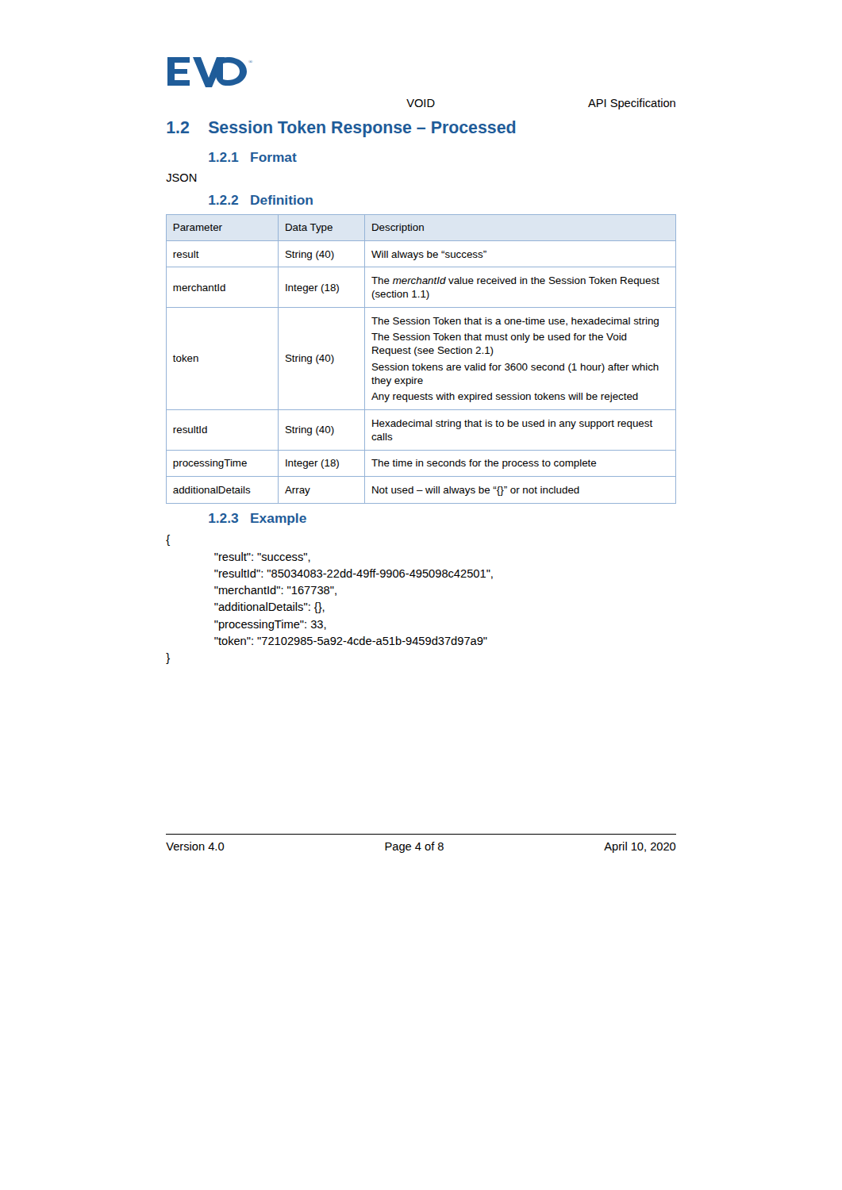®
VOID
API Specification
1.2 Session Token Response – Processed
1.2.1 Format
JSON
1.2.2 Definition
| Parameter | Data Type | Description |
| --- | --- | --- |
| result | String (40) | Will always be “success” |
| merchantId | Integer (18) | The merchantId value received in the Session Token Request (section 1.1) |
| token | String (40) | The Session Token that is a one-time use, hexadecimal string The Session Token that must only be used for the Void Request (see Section 2.1) Session tokens are valid for 3600 second (1 hour) after which they expire Any requests with expired session tokens will be rejected |
| resultId | String (40) | Hexadecimal string that is to be used in any support request calls |
| processingTime | Integer (18) | The time in seconds for the process to complete |
| additionalDetails | Array | Not used – will always be “{}” or not included |
1.2.3 Example
{
"result": "success",
"resultId": "85034083-22dd-49ff-9906-495098c42501",
"merchantId": "167738",
"additionalDetails": {},
"processingTime": 33,
"token": "72102985-5a92-4cde-a51b-9459d37d97a9"
}
Version 4.0
Page 4 of 8
April 10, 2020